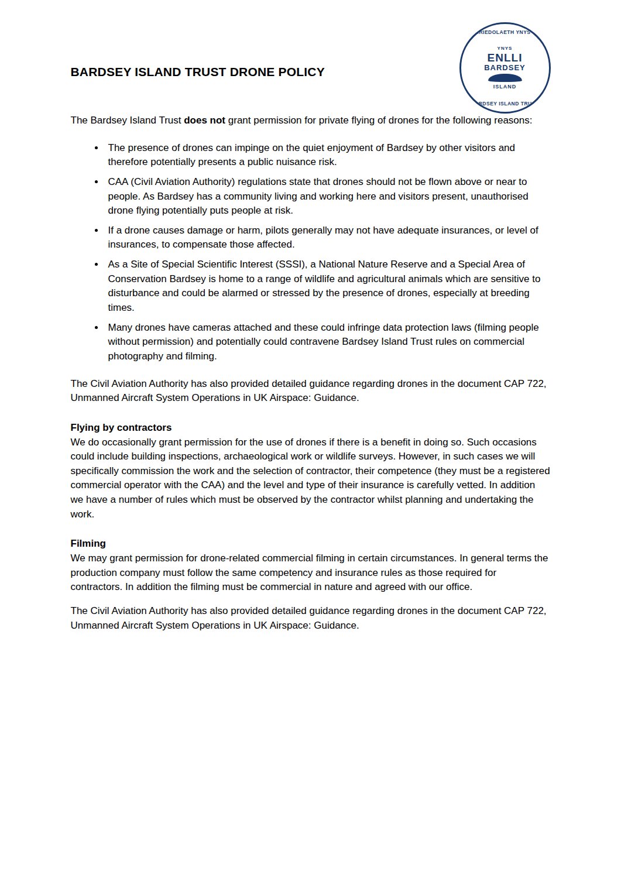YMDDIRIEDOLAETH YNYS ENLLI BARDSEY ISLAND TRUST
YNYS
ENLLI
BARDSEY
ISLAND
BARDSEY ISLAND TRUST DRONE POLICY
The Bardsey Island Trust does not grant permission for private flying of drones for the following reasons:
The presence of drones can impinge on the quiet enjoyment of Bardsey by other visitors and therefore potentially presents a public nuisance risk.
CAA (Civil Aviation Authority) regulations state that drones should not be flown above or near to people. As Bardsey has a community living and working here and visitors present, unauthorised drone flying potentially puts people at risk.
If a drone causes damage or harm, pilots generally may not have adequate insurances, or level of insurances, to compensate those affected.
As a Site of Special Scientific Interest (SSSI), a National Nature Reserve and a Special Area of Conservation Bardsey is home to a range of wildlife and agricultural animals which are sensitive to disturbance and could be alarmed or stressed by the presence of drones, especially at breeding times.
Many drones have cameras attached and these could infringe data protection laws (filming people without permission) and potentially could contravene Bardsey Island Trust rules on commercial photography and filming.
The Civil Aviation Authority has also provided detailed guidance regarding drones in the document CAP 722, Unmanned Aircraft System Operations in UK Airspace: Guidance.
Flying by contractors
We do occasionally grant permission for the use of drones if there is a benefit in doing so. Such occasions could include building inspections, archaeological work or wildlife surveys. However, in such cases we will specifically commission the work and the selection of contractor, their competence (they must be a registered commercial operator with the CAA) and the level and type of their insurance is carefully vetted. In addition we have a number of rules which must be observed by the contractor whilst planning and undertaking the work.
Filming
We may grant permission for drone-related commercial filming in certain circumstances. In general terms the production company must follow the same competency and insurance rules as those required for contractors. In addition the filming must be commercial in nature and agreed with our office.
The Civil Aviation Authority has also provided detailed guidance regarding drones in the document CAP 722, Unmanned Aircraft System Operations in UK Airspace: Guidance.